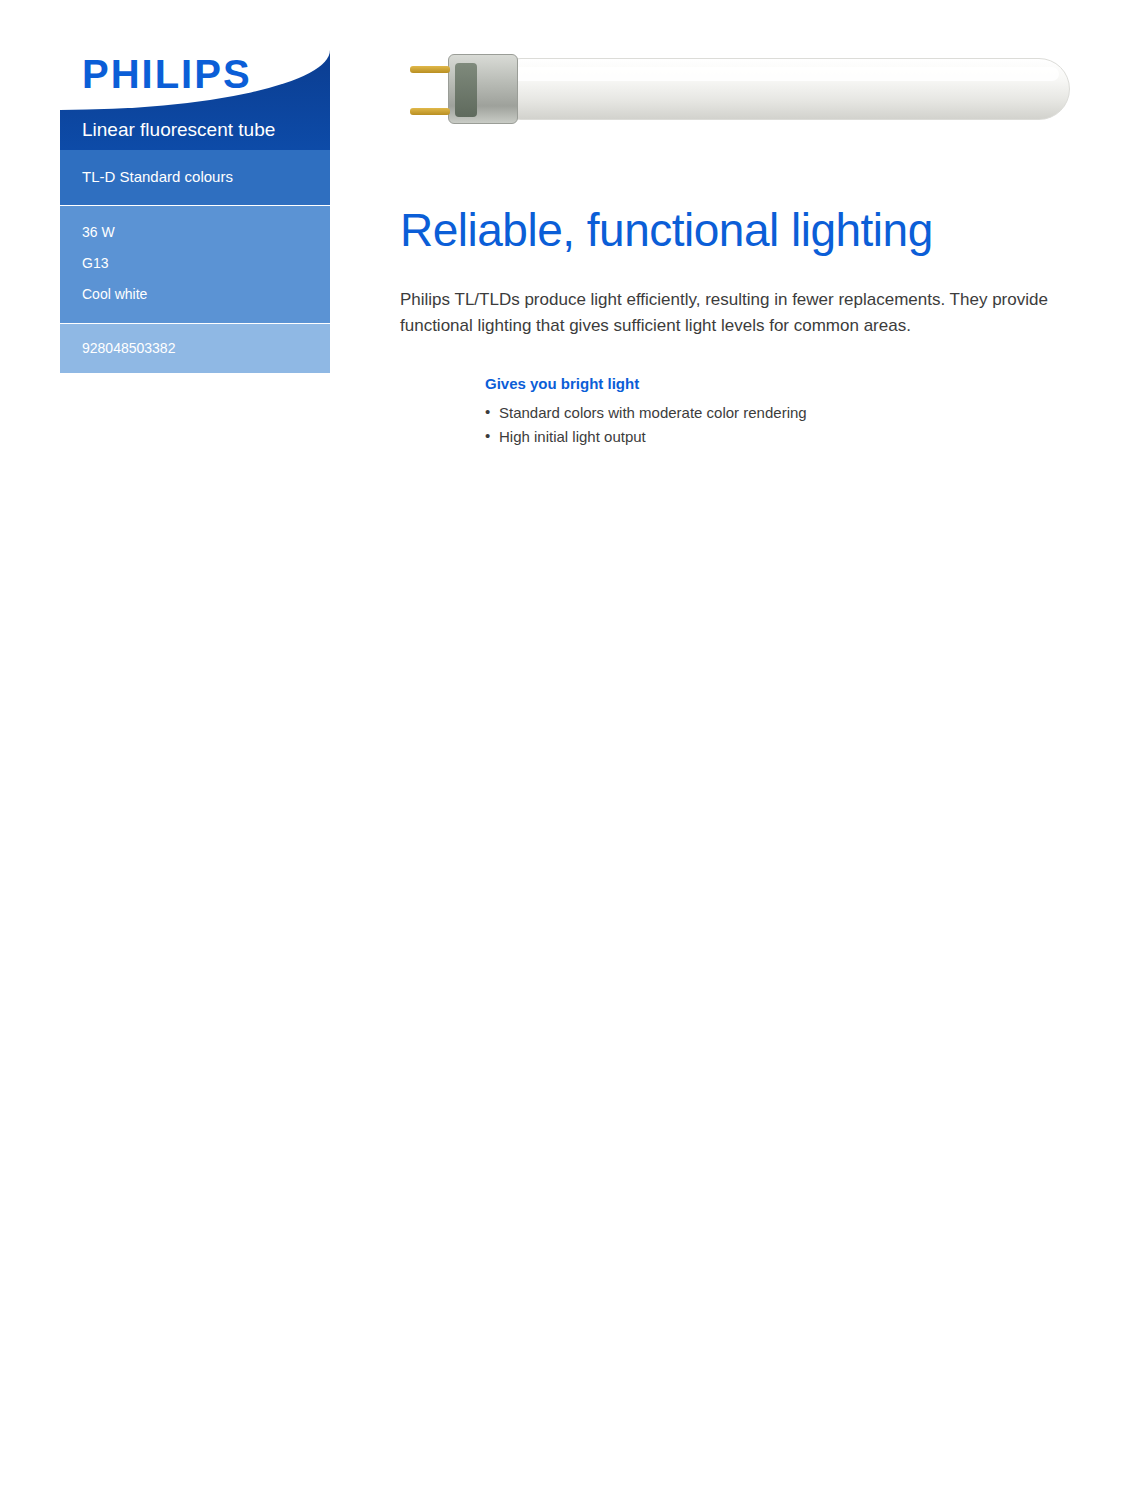PHILIPS
Linear fluorescent tube
TL-D Standard colours
36 W
G13
Cool white
928048503382
Reliable, functional lighting
Philips TL/TLDs produce light efficiently, resulting in fewer replacements. They provide functional lighting that gives sufficient light levels for common areas.
Gives you bright light
Standard colors with moderate color rendering
High initial light output